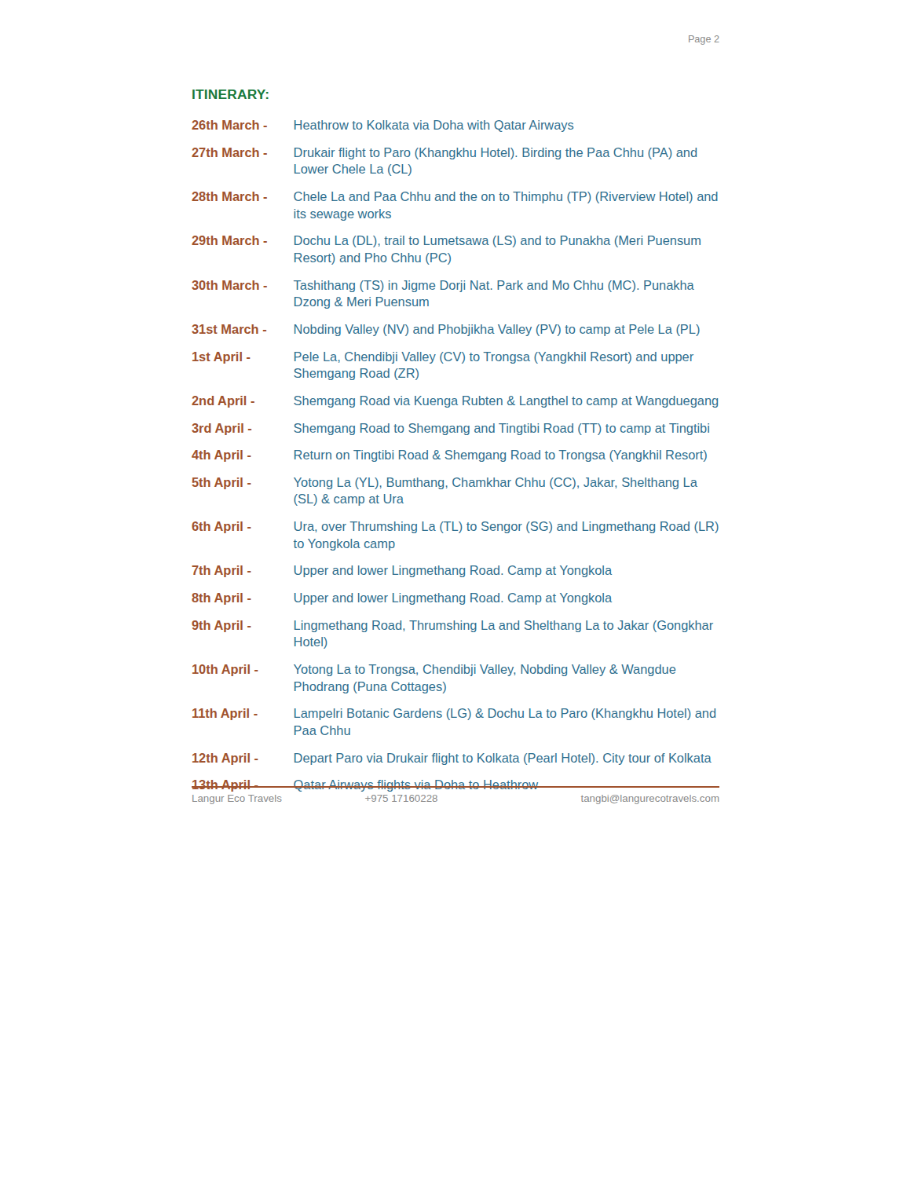Page 2
ITINERARY:
| 26th March - | Heathrow to Kolkata via Doha with Qatar Airways |
| 27th March - | Drukair flight to Paro (Khangkhu Hotel). Birding the Paa Chhu (PA) and Lower Chele La (CL) |
| 28th March - | Chele La and Paa Chhu and the on to Thimphu (TP) (Riverview Hotel) and its sewage works |
| 29th March - | Dochu La (DL), trail to Lumetsawa (LS) and to Punakha (Meri Puensum Resort) and Pho Chhu (PC) |
| 30th March - | Tashithang (TS) in Jigme Dorji Nat. Park and Mo Chhu (MC). Punakha Dzong & Meri Puensum |
| 31st March - | Nobding Valley (NV) and Phobjikha Valley (PV) to camp at Pele La (PL) |
| 1st April - | Pele La, Chendibji Valley (CV) to Trongsa (Yangkhil Resort) and upper Shemgang Road (ZR) |
| 2nd April - | Shemgang Road via Kuenga Rubten & Langthel to camp at Wangduegang |
| 3rd April - | Shemgang Road to Shemgang and Tingtibi Road (TT) to camp at Tingtibi |
| 4th April - | Return on Tingtibi Road & Shemgang Road to Trongsa (Yangkhil Resort) |
| 5th April - | Yotong La (YL), Bumthang, Chamkhar Chhu (CC), Jakar, Shelthang La (SL) & camp at Ura |
| 6th April - | Ura, over Thrumshing La (TL) to Sengor (SG) and Lingmethang Road (LR) to Yongkola camp |
| 7th April - | Upper and lower Lingmethang Road. Camp at Yongkola |
| 8th April - | Upper and lower Lingmethang Road. Camp at Yongkola |
| 9th April - | Lingmethang Road, Thrumshing La and Shelthang La to Jakar (Gongkhar Hotel) |
| 10th April - | Yotong La to Trongsa, Chendibji Valley, Nobding Valley & Wangdue Phodrang (Puna Cottages) |
| 11th April - | Lampelri Botanic Gardens (LG) & Dochu La to Paro (Khangkhu Hotel) and Paa Chhu |
| 12th April - | Depart Paro via Drukair flight to Kolkata (Pearl Hotel). City tour of Kolkata |
| 13th April - | Qatar Airways flights via Doha to Heathrow |
Langur Eco Travels +975 17160228 tangbi@langurecotravels.com